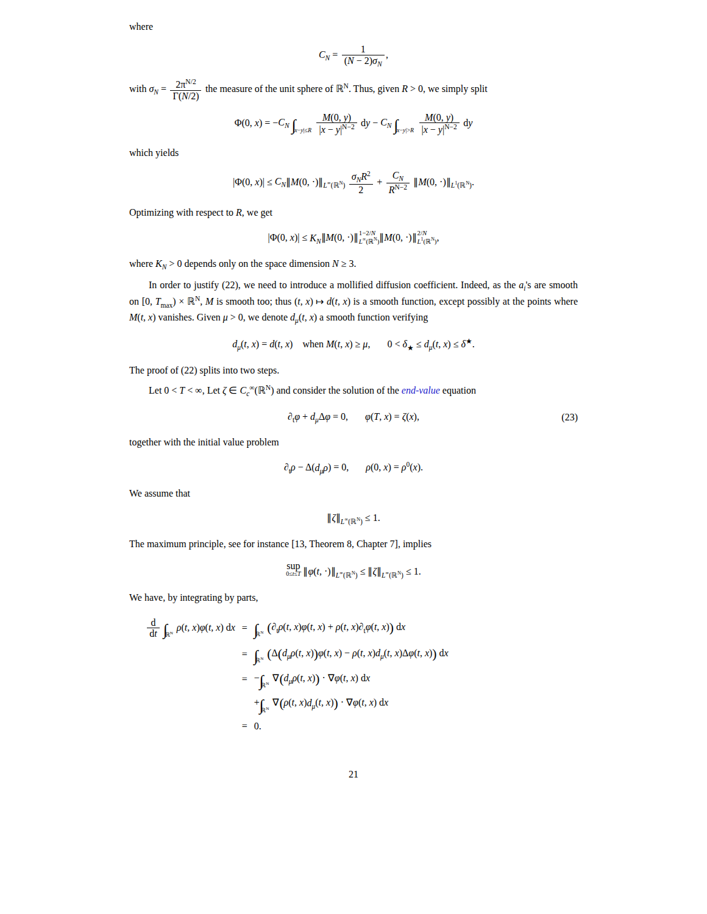where
CN = 1(N − 2)σN,
with σN = 2πN/2 Γ(N/2) the measure of the unit sphere of ℝN. Thus, given R > 0, we simply split
Φ(0, x) = −CN ∫|x−y|≤R M(0, y)|x − y|N−2 dy − CN ∫|x−y|>R M(0, y)|x − y|N−2 dy
which yields
|Φ(0, x)| ≤ CN∥M(0, ·)∥L∞(ℝN) σNR 22 + CN RN−2 ∥M(0, ·)∥L 1(ℝN).
Optimizing with respect to R, we get
|Φ(0, x)| ≤ KN∥M(0, ·)∥1−2/N L∞(ℝN)∥M(0, ·)∥2/N L 1(ℝN),
where KN > 0 depends only on the space dimension N ≥ 3.
In order to justify (22), we need to introduce a mollified diffusion coefficient. Indeed, as the ai's are smooth on [0, Tmax) × ℝN, M is smooth too; thus (t, x) ↦ d(t, x) is a smooth function, except possibly at the points where M(t, x) vanishes. Given μ > 0, we denote dμ(t, x) a smooth function verifying
dμ(t, x) = d(t, x) when M(t, x) ≥ μ, 0 < δ★ ≤ dμ(t, x) ≤ δ★.
The proof of (22) splits into two steps.
Let 0 < T < ∞, Let ζ ∈ Cc∞(ℝN) and consider the solution of the end-value equation
∂tφ + dμ Δφ = 0, φ(T, x) = ζ(x), (23)
together with the initial value problem
∂tρ − Δ(dμρ) = 0, ρ(0, x) = ρ 0(x).
We assume that
∥ζ∥L∞(ℝN) ≤ 1.
The maximum principle, see for instance [13, Theorem 8, Chapter 7], implies
sup 0≤t≤T ∥φ(t, ·)∥L∞(ℝN) ≤ ∥ζ∥L∞(ℝN) ≤ 1.
We have, by integrating by parts,
| d d t ∫ ℝ N ρ ( t , x ) φ ( t , x ) d x | = | ∫ ℝ N ( ∂ t ρ ( t , x ) φ ( t , x ) + ρ ( t , x )∂ t φ ( t , x ) ) d x |
| | = | ∫ ℝ N ( Δ ( d μ ρ ( t , x ) ) φ ( t , x ) − ρ ( t , x ) d μ ( t , x )Δ φ ( t , x ) ) d x |
| | = | − ∫ ℝ N ∇ ( d μ ρ ( t , x ) ) · ∇ φ ( t , x ) d x |
| | | + ∫ ℝ N ∇ ( ρ ( t , x ) d μ ( t , x ) ) · ∇ φ ( t , x ) d x |
| | = | 0. |
21